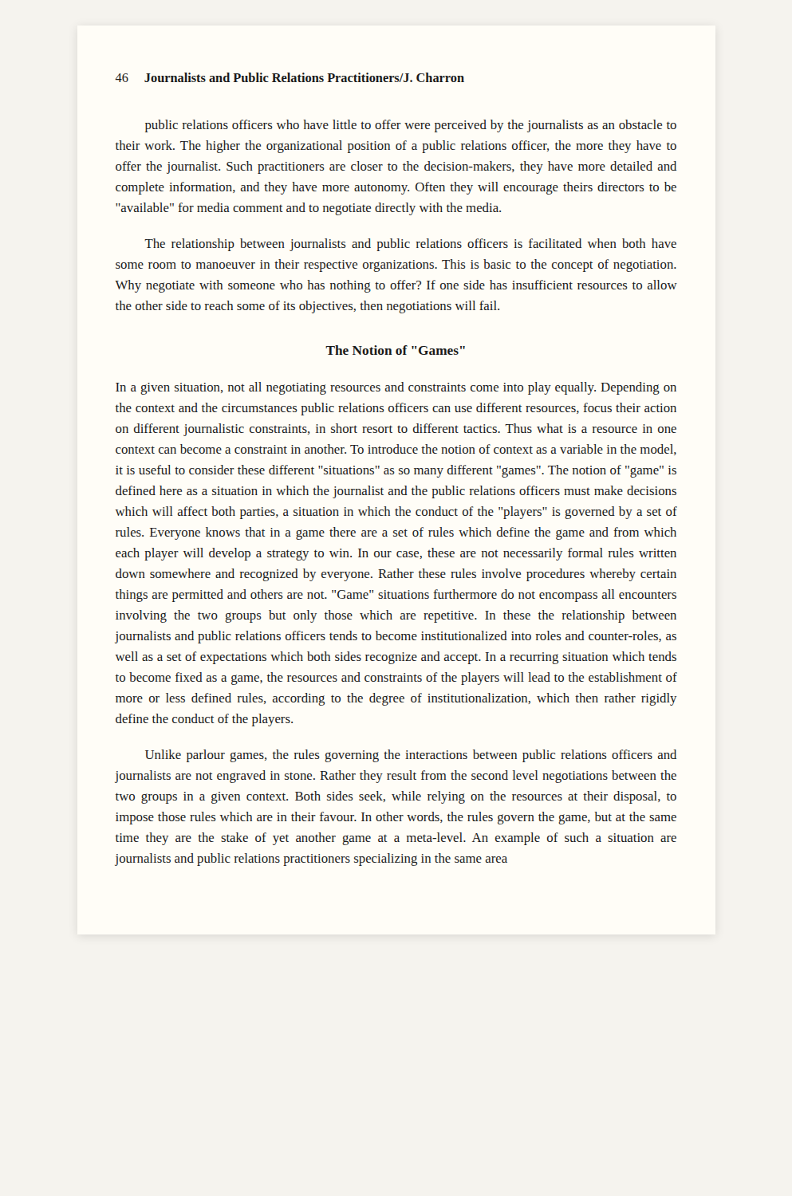46 Journalists and Public Relations Practitioners/J. Charron
public relations officers who have little to offer were perceived by the journalists as an obstacle to their work. The higher the organizational position of a public relations officer, the more they have to offer the journalist. Such practitioners are closer to the decision-makers, they have more detailed and complete information, and they have more autonomy. Often they will encourage theirs directors to be "available" for media comment and to negotiate directly with the media.
The relationship between journalists and public relations officers is facilitated when both have some room to manoeuver in their respective organizations. This is basic to the concept of negotiation. Why negotiate with someone who has nothing to offer? If one side has insufficient resources to allow the other side to reach some of its objectives, then negotiations will fail.
The Notion of "Games"
In a given situation, not all negotiating resources and constraints come into play equally. Depending on the context and the circumstances public relations officers can use different resources, focus their action on different journalistic constraints, in short resort to different tactics. Thus what is a resource in one context can become a constraint in another. To introduce the notion of context as a variable in the model, it is useful to consider these different "situations" as so many different "games". The notion of "game" is defined here as a situation in which the journalist and the public relations officers must make decisions which will affect both parties, a situation in which the conduct of the "players" is governed by a set of rules. Everyone knows that in a game there are a set of rules which define the game and from which each player will develop a strategy to win. In our case, these are not necessarily formal rules written down somewhere and recognized by everyone. Rather these rules involve procedures whereby certain things are permitted and others are not. "Game" situations furthermore do not encompass all encounters involving the two groups but only those which are repetitive. In these the relationship between journalists and public relations officers tends to become institutionalized into roles and counter-roles, as well as a set of expectations which both sides recognize and accept. In a recurring situation which tends to become fixed as a game, the resources and constraints of the players will lead to the establishment of more or less defined rules, according to the degree of institutionalization, which then rather rigidly define the conduct of the players.
Unlike parlour games, the rules governing the interactions between public relations officers and journalists are not engraved in stone. Rather they result from the second level negotiations between the two groups in a given context. Both sides seek, while relying on the resources at their disposal, to impose those rules which are in their favour. In other words, the rules govern the game, but at the same time they are the stake of yet another game at a meta-level. An example of such a situation are journalists and public relations practitioners specializing in the same area